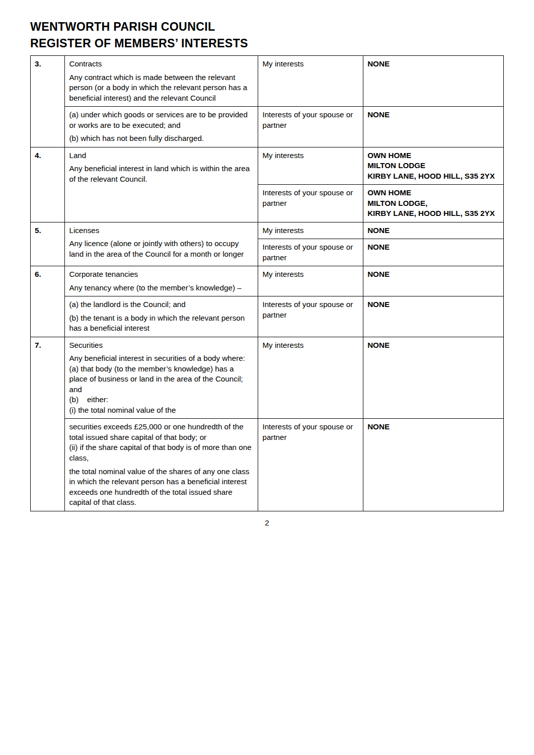WENTWORTH PARISH COUNCIL
REGISTER OF MEMBERS’ INTERESTS
| 3. | Contracts Any contract which is made between the relevant person (or a body in which the relevant person has a beneficial interest) and the relevant Council | My interests | NONE |
| (a) under which goods or services are to be provided or works are to be executed; and (b) which has not been fully discharged. | Interests of your spouse or partner | NONE |
| 4. | Land Any beneficial interest in land which is within the area of the relevant Council. | My interests | OWN HOME MILTON LODGE KIRBY LANE, HOOD HILL, S35 2YX |
| Interests of your spouse or partner | OWN HOME MILTON LODGE, KIRBY LANE, HOOD HILL, S35 2YX |
| 5. | Licenses Any licence (alone or jointly with others) to occupy land in the area of the Council for a month or longer | My interests | NONE |
| Interests of your spouse or partner | NONE |
| 6. | Corporate tenancies Any tenancy where (to the member’s knowledge) – | My interests | NONE |
| (a) the landlord is the Council; and (b) the tenant is a body in which the relevant person has a beneficial interest | Interests of your spouse or partner | NONE |
| 7. | Securities Any beneficial interest in securities of a body where: (a) that body (to the member’s knowledge) has a place of business or land in the area of the Council; and (b) either: (i) the total nominal value of the | My interests | NONE |
| securities exceeds £25,000 or one hundredth of the total issued share capital of that body; or (ii) if the share capital of that body is of more than one class, the total nominal value of the shares of any one class in which the relevant person has a beneficial interest exceeds one hundredth of the total issued share capital of that class. | Interests of your spouse or partner | NONE |
2